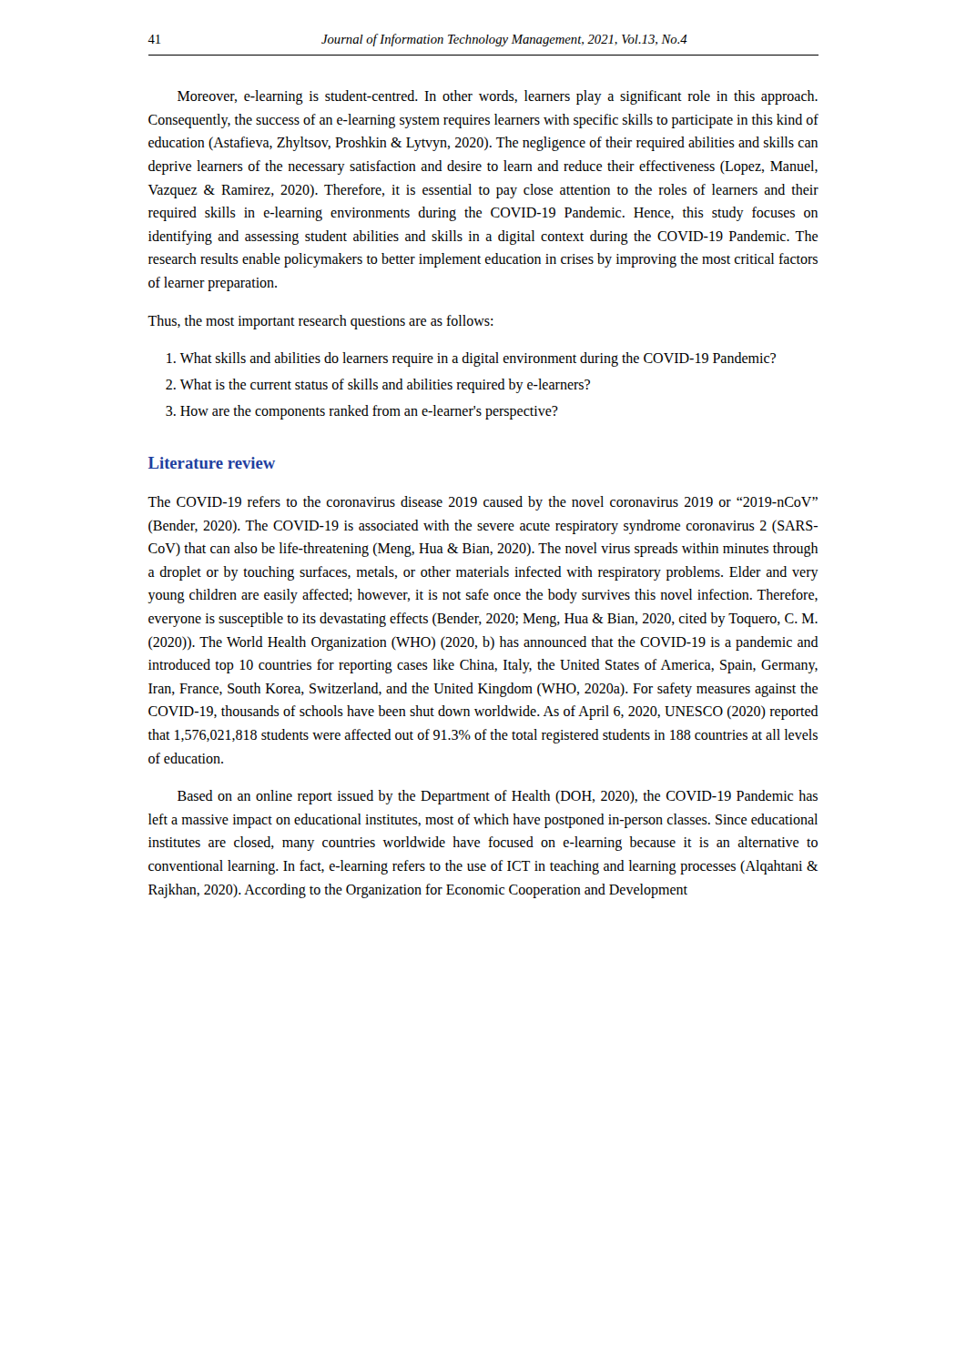41 Journal of Information Technology Management, 2021, Vol.13, No.4
Moreover, e-learning is student-centred. In other words, learners play a significant role in this approach. Consequently, the success of an e-learning system requires learners with specific skills to participate in this kind of education (Astafieva, Zhyltsov, Proshkin & Lytvyn, 2020). The negligence of their required abilities and skills can deprive learners of the necessary satisfaction and desire to learn and reduce their effectiveness (Lopez, Manuel, Vazquez & Ramirez, 2020). Therefore, it is essential to pay close attention to the roles of learners and their required skills in e-learning environments during the COVID-19 Pandemic. Hence, this study focuses on identifying and assessing student abilities and skills in a digital context during the COVID-19 Pandemic. The research results enable policymakers to better implement education in crises by improving the most critical factors of learner preparation.
Thus, the most important research questions are as follows:
What skills and abilities do learners require in a digital environment during the COVID-19 Pandemic?
What is the current status of skills and abilities required by e-learners?
How are the components ranked from an e-learner's perspective?
Literature review
The COVID-19 refers to the coronavirus disease 2019 caused by the novel coronavirus 2019 or “2019-nCoV” (Bender, 2020). The COVID-19 is associated with the severe acute respiratory syndrome coronavirus 2 (SARS-CoV) that can also be life-threatening (Meng, Hua & Bian, 2020). The novel virus spreads within minutes through a droplet or by touching surfaces, metals, or other materials infected with respiratory problems. Elder and very young children are easily affected; however, it is not safe once the body survives this novel infection. Therefore, everyone is susceptible to its devastating effects (Bender, 2020; Meng, Hua & Bian, 2020, cited by Toquero, C. M. (2020)). The World Health Organization (WHO) (2020, b) has announced that the COVID-19 is a pandemic and introduced top 10 countries for reporting cases like China, Italy, the United States of America, Spain, Germany, Iran, France, South Korea, Switzerland, and the United Kingdom (WHO, 2020a). For safety measures against the COVID-19, thousands of schools have been shut down worldwide. As of April 6, 2020, UNESCO (2020) reported that 1,576,021,818 students were affected out of 91.3% of the total registered students in 188 countries at all levels of education.
Based on an online report issued by the Department of Health (DOH, 2020), the COVID-19 Pandemic has left a massive impact on educational institutes, most of which have postponed in-person classes. Since educational institutes are closed, many countries worldwide have focused on e-learning because it is an alternative to conventional learning. In fact, e-learning refers to the use of ICT in teaching and learning processes (Alqahtani & Rajkhan, 2020). According to the Organization for Economic Cooperation and Development